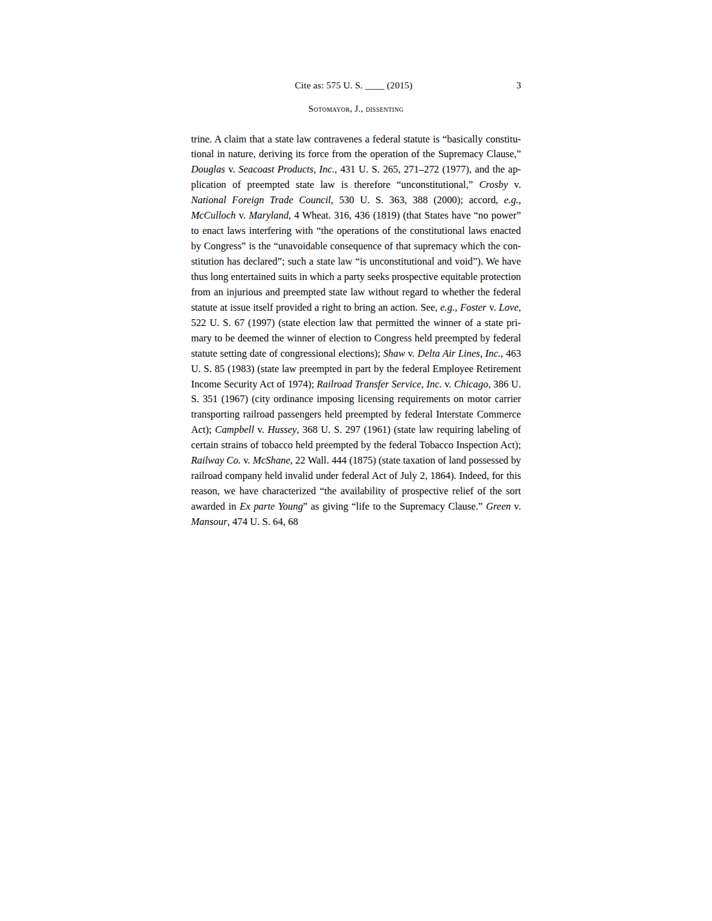Cite as: 575 U. S. ____ (2015) 3
Sotomayor, J., dissenting
trine. A claim that a state law contravenes a federal statute is “basically constitutional in nature, deriving its force from the operation of the Supremacy Clause,” Douglas v. Seacoast Products, Inc., 431 U. S. 265, 271–272 (1977), and the application of preempted state law is therefore “unconstitutional,” Crosby v. National Foreign Trade Council, 530 U. S. 363, 388 (2000); accord, e.g., McCulloch v. Maryland, 4 Wheat. 316, 436 (1819) (that States have “no power” to enact laws interfering with “the operations of the constitutional laws enacted by Congress” is the “unavoidable consequence of that supremacy which the constitution has declared”; such a state law “is unconstitutional and void”). We have thus long entertained suits in which a party seeks prospective equitable protection from an injurious and preempted state law without regard to whether the federal statute at issue itself provided a right to bring an action. See, e.g., Foster v. Love, 522 U. S. 67 (1997) (state election law that permitted the winner of a state primary to be deemed the winner of election to Congress held preempted by federal statute setting date of congressional elections); Shaw v. Delta Air Lines, Inc., 463 U. S. 85 (1983) (state law preempted in part by the federal Employee Retirement Income Security Act of 1974); Railroad Transfer Service, Inc. v. Chicago, 386 U. S. 351 (1967) (city ordinance imposing licensing requirements on motor carrier transporting railroad passengers held preempted by federal Interstate Commerce Act); Campbell v. Hussey, 368 U. S. 297 (1961) (state law requiring labeling of certain strains of tobacco held preempted by the federal Tobacco Inspection Act); Railway Co. v. McShane, 22 Wall. 444 (1875) (state taxation of land possessed by railroad company held invalid under federal Act of July 2, 1864). Indeed, for this reason, we have characterized “the availability of prospective relief of the sort awarded in Ex parte Young” as giving “life to the Supremacy Clause.” Green v. Mansour, 474 U. S. 64, 68